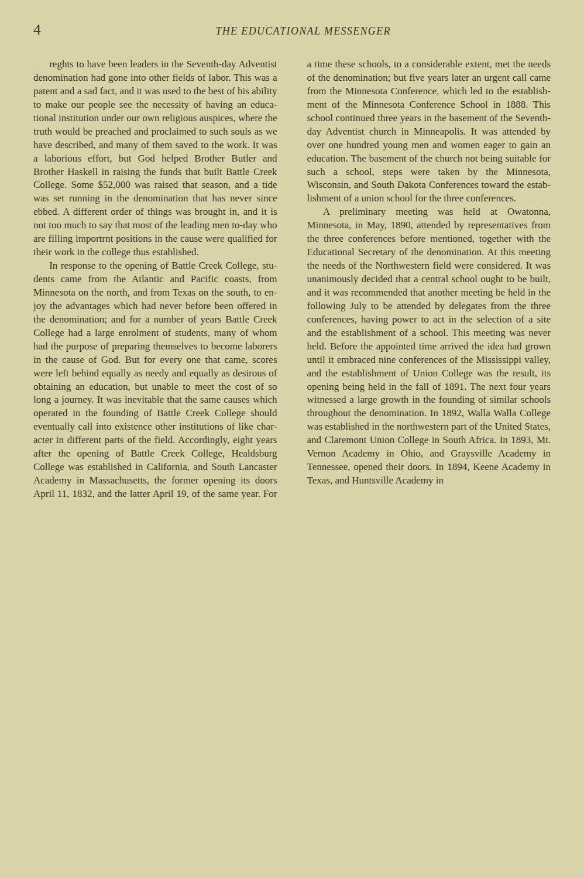4 The Educational Messenger
reghts to have been leaders in the Seventh-day Adventist denomination had gone into other fields of labor. This was a patent and a sad fact, and it was used to the best of his ability to make our people see the necessity of having an educational institution under our own religious auspices, where the truth would be preached and proclaimed to such souls as we have described, and many of them saved to the work. It was a laborious effort, but God helped Brother Butler and Brother Haskell in raising the funds that built Battle Creek College. Some $52,000 was raised that season, and a tide was set running in the denomination that has never since ebbed. A different order of things was brought in, and it is not too much to say that most of the leading men to-day who are filling importrnt positions in the cause were qualified for their work in the college thus established.
In response to the opening of Battle Creek College, students came from the Atlantic and Pacific coasts, from Minnesota on the north, and from Texas on the south, to enjoy the advantages which had never before been offered in the denomination; and for a number of years Battle Creek College had a large enrolment of students, many of whom had the purpose of preparing themselves to become laborers in the cause of God. But for every one that came, scores were left behind equally as needy and equally as desirous of obtaining an education, but unable to meet the cost of so long a journey. It was inevitable that the same causes which operated in the founding of Battle Creek College should eventually call into existence other institutions of like character in different parts of the field. Accordingly, eight years after the opening of Battle Creek College, Healdsburg College was established in California, and South Lancaster Academy in Massachusetts, the former opening its doors April 11, 1832, and the latter April 19, of the same year. For a time these schools, to a considerable extent, met the needs of the denomination; but five years later an urgent call came from the Minnesota Conference, which led to the establishment of the Minnesota Conference School in 1888. This school continued three years in the basement of the Seventh-day Adventist church in Minneapolis. It was attended by over one hundred young men and women eager to gain an education. The basement of the church not being suitable for such a school, steps were taken by the Minnesota, Wisconsin, and South Dakota Conferences toward the establishment of a union school for the three conferences.
A preliminary meeting was held at Owatonna, Minnesota, in May, 1890, attended by representatives from the three conferences before mentioned, together with the Educational Secretary of the denomination. At this meeting the needs of the Northwestern field were considered. It was unanimously decided that a central school ought to be built, and it was recommended that another meeting be held in the following July to be attended by delegates from the three conferences, having power to act in the selection of a site and the establishment of a school. This meeting was never held. Before the appointed time arrived the idea had grown until it embraced nine conferences of the Mississippi valley, and the establishment of Union College was the result, its opening being held in the fall of 1891. The next four years witnessed a large growth in the founding of similar schools throughout the denomination. In 1892, Walla Walla College was established in the northwestern part of the United States, and Claremont Union College in South Africa. In 1893, Mt. Vernon Academy in Ohio, and Graysville Academy in Tennessee, opened their doors. In 1894, Keene Academy in Texas, and Huntsville Academy in